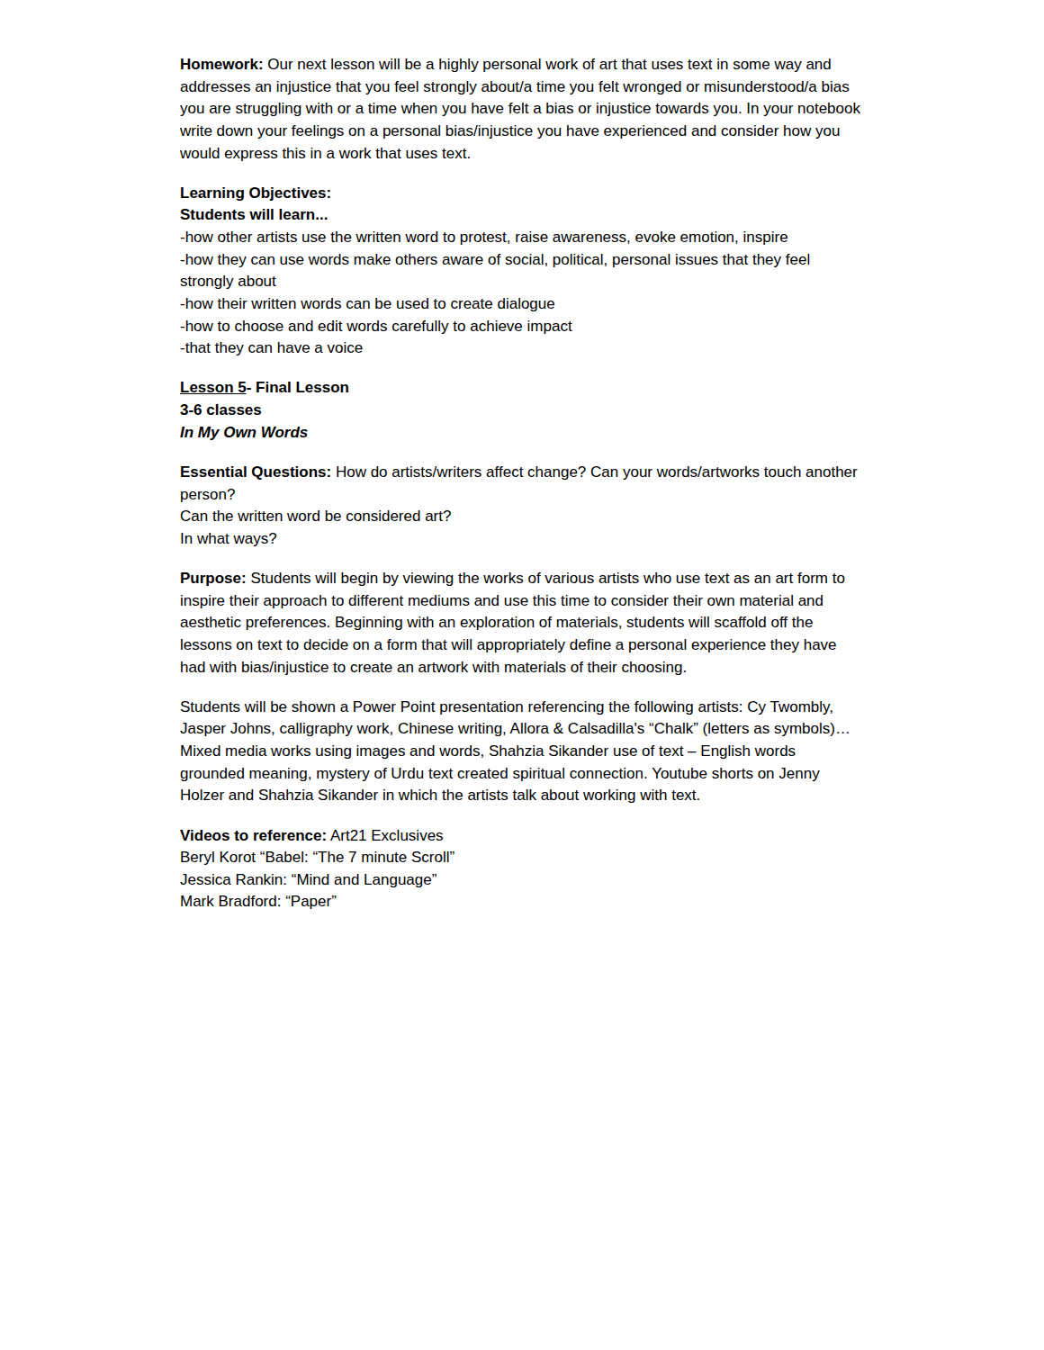Homework: Our next lesson will be a highly personal work of art that uses text in some way and addresses an injustice that you feel strongly about/a time you felt wronged or misunderstood/a bias you are struggling with or a time when you have felt a bias or injustice towards you. In your notebook write down your feelings on a personal bias/injustice you have experienced and consider how you would express this in a work that uses text.
Learning Objectives:
Students will learn...
-how other artists use the written word to protest, raise awareness, evoke emotion, inspire
-how they can use words make others aware of social, political, personal issues that they feel strongly about
-how their written words can be used to create dialogue
-how to choose and edit words carefully to achieve impact
-that they can have a voice
Lesson 5- Final Lesson
3-6 classes
In My Own Words
Essential Questions: How do artists/writers affect change? Can your words/artworks touch another person?
Can the written word be considered art?
In what ways?
Purpose: Students will begin by viewing the works of various artists who use text as an art form to inspire their approach to different mediums and use this time to consider their own material and aesthetic preferences. Beginning with an exploration of materials, students will scaffold off the lessons on text to decide on a form that will appropriately define a personal experience they have had with bias/injustice to create an artwork with materials of their choosing.
Students will be shown a Power Point presentation referencing the following artists: Cy Twombly, Jasper Johns, calligraphy work, Chinese writing, Allora & Calsadilla's “Chalk” (letters as symbols)…Mixed media works using images and words, Shahzia Sikander use of text – English words grounded meaning, mystery of Urdu text created spiritual connection. Youtube shorts on Jenny Holzer and Shahzia Sikander in which the artists talk about working with text.
Videos to reference: Art21 Exclusives
Beryl Korot “Babel: “The 7 minute Scroll”
Jessica Rankin: “Mind and Language”
Mark Bradford: “Paper”